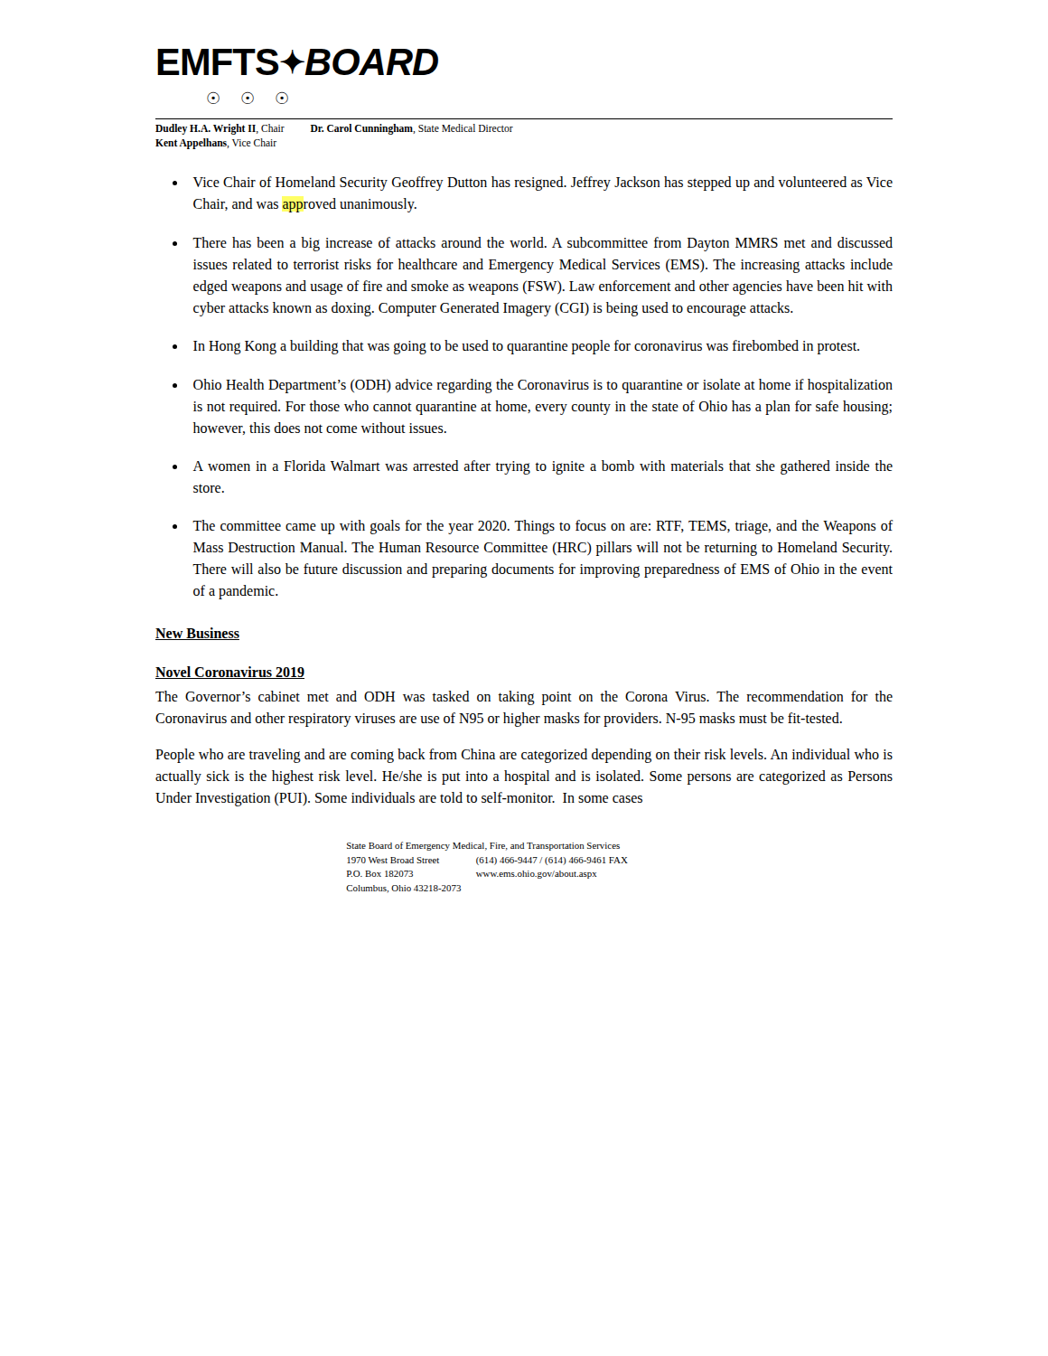EMFTS✦BOARD
☉ ☉ ☉
| Dudley H.A. Wright II , Chair | Dr. Carol Cunningham , State Medical Director |
| Kent Appelhans , Vice Chair | |
Vice Chair of Homeland Security Geoffrey Dutton has resigned. Jeffrey Jackson has stepped up and volunteered as Vice Chair, and was approved unanimously.
There has been a big increase of attacks around the world. A subcommittee from Dayton MMRS met and discussed issues related to terrorist risks for healthcare and Emergency Medical Services (EMS). The increasing attacks include edged weapons and usage of fire and smoke as weapons (FSW). Law enforcement and other agencies have been hit with cyber attacks known as doxing. Computer Generated Imagery (CGI) is being used to encourage attacks.
In Hong Kong a building that was going to be used to quarantine people for coronavirus was firebombed in protest.
Ohio Health Department’s (ODH) advice regarding the Coronavirus is to quarantine or isolate at home if hospitalization is not required. For those who cannot quarantine at home, every county in the state of Ohio has a plan for safe housing; however, this does not come without issues.
A women in a Florida Walmart was arrested after trying to ignite a bomb with materials that she gathered inside the store.
The committee came up with goals for the year 2020. Things to focus on are: RTF, TEMS, triage, and the Weapons of Mass Destruction Manual. The Human Resource Committee (HRC) pillars will not be returning to Homeland Security. There will also be future discussion and preparing documents for improving preparedness of EMS of Ohio in the event of a pandemic.
New Business
Novel Coronavirus 2019
The Governor’s cabinet met and ODH was tasked on taking point on the Corona Virus. The recommendation for the Coronavirus and other respiratory viruses are use of N95 or higher masks for providers. N-95 masks must be fit-tested.
People who are traveling and are coming back from China are categorized depending on their risk levels. An individual who is actually sick is the highest risk level. He/she is put into a hospital and is isolated. Some persons are categorized as Persons Under Investigation (PUI). Some individuals are told to self-monitor. In some cases
State Board of Emergency Medical, Fire, and Transportation Services
| 1970 West Broad Street | (614) 466-9447 / (614) 466-9461 FAX |
| P.O. Box 182073 | www.ems.ohio.gov/about.aspx |
| Columbus, Ohio 43218-2073 | |